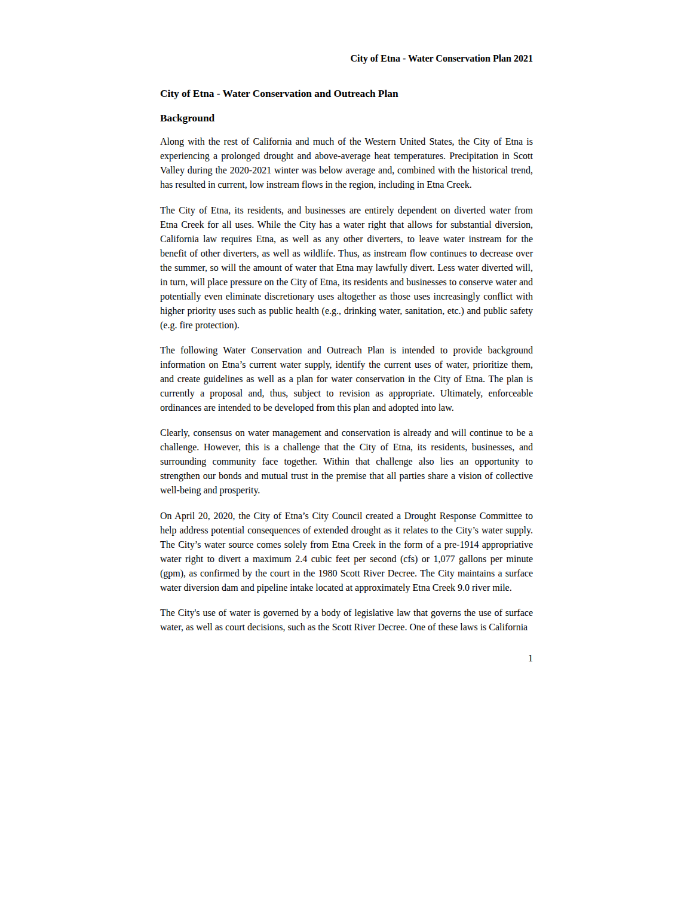City of Etna - Water Conservation Plan 2021
City of Etna - Water Conservation and Outreach Plan
Background
Along with the rest of California and much of the Western United States, the City of Etna is experiencing a prolonged drought and above-average heat temperatures. Precipitation in Scott Valley during the 2020-2021 winter was below average and, combined with the historical trend, has resulted in current, low instream flows in the region, including in Etna Creek.
The City of Etna, its residents, and businesses are entirely dependent on diverted water from Etna Creek for all uses. While the City has a water right that allows for substantial diversion, California law requires Etna, as well as any other diverters, to leave water instream for the benefit of other diverters, as well as wildlife. Thus, as instream flow continues to decrease over the summer, so will the amount of water that Etna may lawfully divert. Less water diverted will, in turn, will place pressure on the City of Etna, its residents and businesses to conserve water and potentially even eliminate discretionary uses altogether as those uses increasingly conflict with higher priority uses such as public health (e.g., drinking water, sanitation, etc.) and public safety (e.g. fire protection).
The following Water Conservation and Outreach Plan is intended to provide background information on Etna’s current water supply, identify the current uses of water, prioritize them, and create guidelines as well as a plan for water conservation in the City of Etna. The plan is currently a proposal and, thus, subject to revision as appropriate. Ultimately, enforceable ordinances are intended to be developed from this plan and adopted into law.
Clearly, consensus on water management and conservation is already and will continue to be a challenge. However, this is a challenge that the City of Etna, its residents, businesses, and surrounding community face together. Within that challenge also lies an opportunity to strengthen our bonds and mutual trust in the premise that all parties share a vision of collective well-being and prosperity.
On April 20, 2020, the City of Etna’s City Council created a Drought Response Committee to help address potential consequences of extended drought as it relates to the City’s water supply. The City’s water source comes solely from Etna Creek in the form of a pre-1914 appropriative water right to divert a maximum 2.4 cubic feet per second (cfs) or 1,077 gallons per minute (gpm), as confirmed by the court in the 1980 Scott River Decree. The City maintains a surface water diversion dam and pipeline intake located at approximately Etna Creek 9.0 river mile.
The City's use of water is governed by a body of legislative law that governs the use of surface water, as well as court decisions, such as the Scott River Decree. One of these laws is California
1